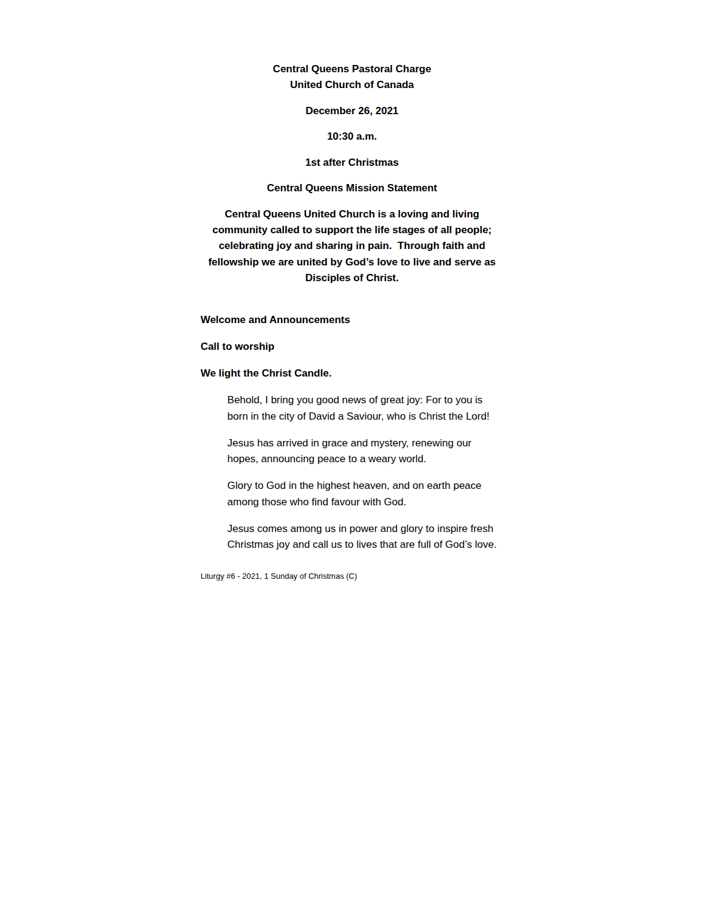Central Queens Pastoral Charge
United Church of Canada
December 26, 2021
10:30 a.m.
1st after Christmas
Central Queens Mission Statement
Central Queens United Church is a loving and living community called to support the life stages of all people; celebrating joy and sharing in pain. Through faith and fellowship we are united by God’s love to live and serve as Disciples of Christ.
Welcome and Announcements
Call to worship
We light the Christ Candle.
Behold, I bring you good news of great joy: For to you is born in the city of David a Saviour, who is Christ the Lord!
Jesus has arrived in grace and mystery, renewing our hopes, announcing peace to a weary world.
Glory to God in the highest heaven, and on earth peace among those who find favour with God.
Jesus comes among us in power and glory to inspire fresh Christmas joy and call us to lives that are full of God’s love.
Liturgy #6 - 2021, 1 Sunday of Christmas (C)